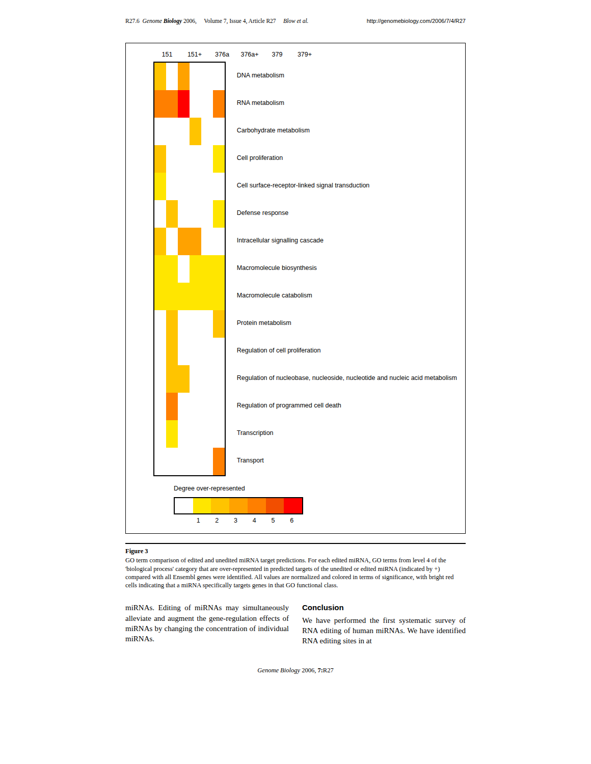R27.6 Genome Biology 2006, Volume 7, Issue 4, Article R27 Blow et al.
http://genomebiology.com/2006/7/4/R27
151151+376a 376a+379379+
DNA metabolism
RNA metabolism
Carbohydrate metabolism
Cell proliferation
Cell surface-receptor-linked signal transduction
Defense response
Intracellular signalling cascade
Macromolecule biosynthesis
Macromolecule catabolism
Protein metabolism
Regulation of cell proliferation
Regulation of nucleobase, nucleoside, nucleotide and nucleic acid metabolism
Regulation of programmed cell death
Transcription
Transport
Degree over-represented
123456
Figure 3 GO term comparison of edited and unedited miRNA target predictions. For each edited miRNA, GO terms from level 4 of the 'biological process' category that are over-represented in predicted targets of the unedited or edited miRNA (indicated by +) compared with all Ensembl genes were identified. All values are normalized and colored in terms of significance, with bright red cells indicating that a miRNA specifically targets genes in that GO functional class.
miRNAs. Editing of miRNAs may simultaneously alleviate and augment the gene-regulation effects of miRNAs by changing the concentration of individual miRNAs.
Conclusion
We have performed the first systematic survey of RNA editing of human miRNAs. We have identified RNA editing sites in at
Genome Biology 2006, 7: R27